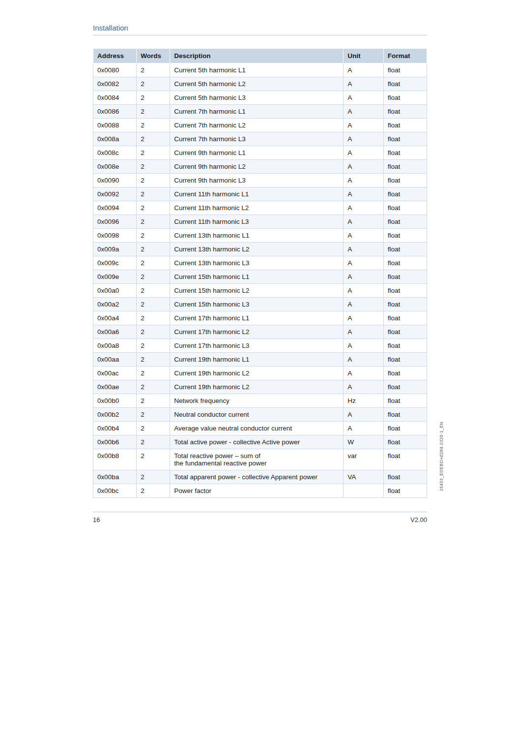Installation
| Address | Words | Description | Unit | Format |
| --- | --- | --- | --- | --- |
| 0x0080 | 2 | Current 5th harmonic L1 | A | float |
| 0x0082 | 2 | Current 5th harmonic L2 | A | float |
| 0x0084 | 2 | Current 5th harmonic L3 | A | float |
| 0x0086 | 2 | Current 7th harmonic L1 | A | float |
| 0x0088 | 2 | Current 7th harmonic L2 | A | float |
| 0x008a | 2 | Current 7th harmonic L3 | A | float |
| 0x008c | 2 | Current 9th harmonic L1 | A | float |
| 0x008e | 2 | Current 9th harmonic L2 | A | float |
| 0x0090 | 2 | Current 9th harmonic L3 | A | float |
| 0x0092 | 2 | Current 11th harmonic L1 | A | float |
| 0x0094 | 2 | Current 11th harmonic L2 | A | float |
| 0x0096 | 2 | Current 11th harmonic L3 | A | float |
| 0x0098 | 2 | Current 13th harmonic L1 | A | float |
| 0x009a | 2 | Current 13th harmonic L2 | A | float |
| 0x009c | 2 | Current 13th harmonic L3 | A | float |
| 0x009e | 2 | Current 15th harmonic L1 | A | float |
| 0x00a0 | 2 | Current 15th harmonic L2 | A | float |
| 0x00a2 | 2 | Current 15th harmonic L3 | A | float |
| 0x00a4 | 2 | Current 17th harmonic L1 | A | float |
| 0x00a6 | 2 | Current 17th harmonic L2 | A | float |
| 0x00a8 | 2 | Current 17th harmonic L3 | A | float |
| 0x00aa | 2 | Current 19th harmonic L1 | A | float |
| 0x00ac | 2 | Current 19th harmonic L2 | A | float |
| 0x00ae | 2 | Current 19th harmonic L2 | A | float |
| 0x00b0 | 2 | Network frequency | Hz | float |
| 0x00b2 | 2 | Neutral conductor current | A | float |
| 0x00b4 | 2 | Average value neutral conductor current | A | float |
| 0x00b6 | 2 | Total active power - collective Active power | W | float |
| 0x00b8 | 2 | Total reactive power – sum of the fundamental reactive power | var | float |
| 0x00ba | 2 | Total apparent power - collective Apparent power | VA | float |
| 0x00bc | 2 | Power factor | | float |
25433_EDEBDA0284-2320-1_EN
16 V2.00